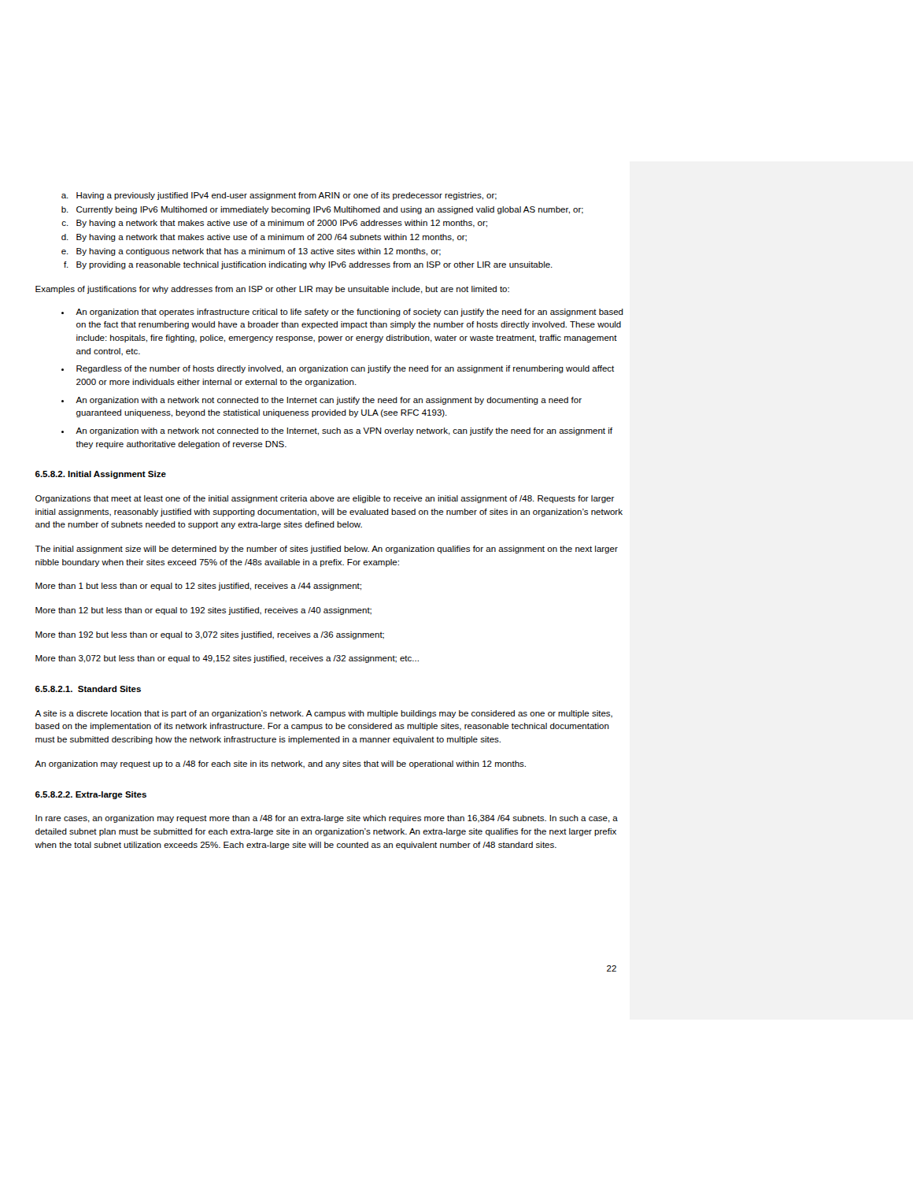Having a previously justified IPv4 end-user assignment from ARIN or one of its predecessor registries, or;
Currently being IPv6 Multihomed or immediately becoming IPv6 Multihomed and using an assigned valid global AS number, or;
By having a network that makes active use of a minimum of 2000 IPv6 addresses within 12 months, or;
By having a network that makes active use of a minimum of 200 /64 subnets within 12 months, or;
By having a contiguous network that has a minimum of 13 active sites within 12 months, or;
By providing a reasonable technical justification indicating why IPv6 addresses from an ISP or other LIR are unsuitable.
Examples of justifications for why addresses from an ISP or other LIR may be unsuitable include, but are not limited to:
An organization that operates infrastructure critical to life safety or the functioning of society can justify the need for an assignment based on the fact that renumbering would have a broader than expected impact than simply the number of hosts directly involved. These would include: hospitals, fire fighting, police, emergency response, power or energy distribution, water or waste treatment, traffic management and control, etc.
Regardless of the number of hosts directly involved, an organization can justify the need for an assignment if renumbering would affect 2000 or more individuals either internal or external to the organization.
An organization with a network not connected to the Internet can justify the need for an assignment by documenting a need for guaranteed uniqueness, beyond the statistical uniqueness provided by ULA (see RFC 4193).
An organization with a network not connected to the Internet, such as a VPN overlay network, can justify the need for an assignment if they require authoritative delegation of reverse DNS.
6.5.8.2. Initial Assignment Size
Organizations that meet at least one of the initial assignment criteria above are eligible to receive an initial assignment of /48. Requests for larger initial assignments, reasonably justified with supporting documentation, will be evaluated based on the number of sites in an organization’s network and the number of subnets needed to support any extra-large sites defined below.
The initial assignment size will be determined by the number of sites justified below. An organization qualifies for an assignment on the next larger nibble boundary when their sites exceed 75% of the /48s available in a prefix. For example:
More than 1 but less than or equal to 12 sites justified, receives a /44 assignment;
More than 12 but less than or equal to 192 sites justified, receives a /40 assignment;
More than 192 but less than or equal to 3,072 sites justified, receives a /36 assignment;
More than 3,072 but less than or equal to 49,152 sites justified, receives a /32 assignment; etc...
6.5.8.2.1. Standard Sites
A site is a discrete location that is part of an organization’s network. A campus with multiple buildings may be considered as one or multiple sites, based on the implementation of its network infrastructure. For a campus to be considered as multiple sites, reasonable technical documentation must be submitted describing how the network infrastructure is implemented in a manner equivalent to multiple sites.
An organization may request up to a /48 for each site in its network, and any sites that will be operational within 12 months.
6.5.8.2.2. Extra-large Sites
In rare cases, an organization may request more than a /48 for an extra-large site which requires more than 16,384 /64 subnets. In such a case, a detailed subnet plan must be submitted for each extra-large site in an organization’s network. An extra-large site qualifies for the next larger prefix when the total subnet utilization exceeds 25%. Each extra-large site will be counted as an equivalent number of /48 standard sites.
22